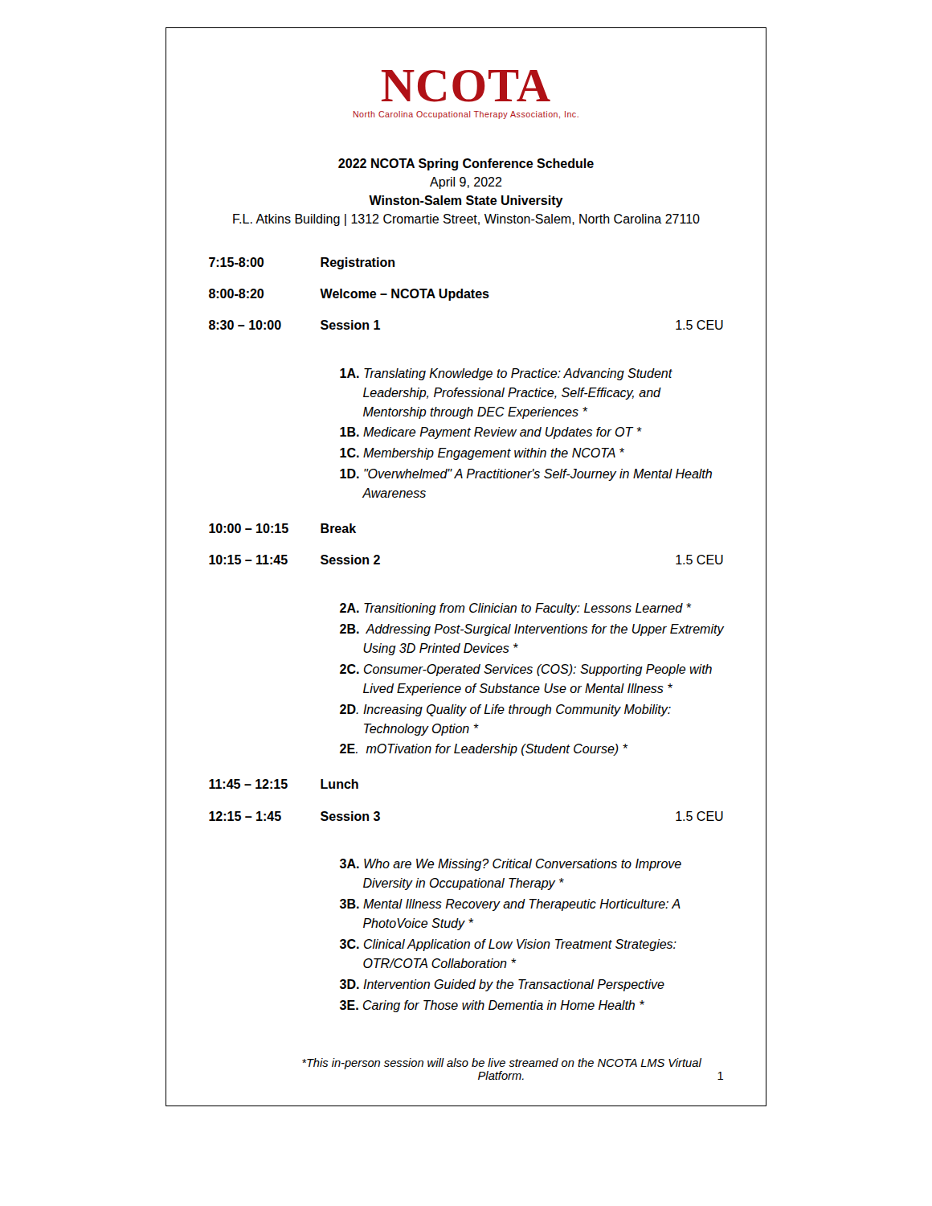NCOTA
North Carolina Occupational Therapy Association, Inc.
2022 NCOTA Spring Conference Schedule
April 9, 2022
Winston-Salem State University
F.L. Atkins Building | 1312 Cromartie Street, Winston-Salem, North Carolina 27110
| 7:15-8:00 | Registration |
| 8:00-8:20 | Welcome – NCOTA Updates |
| 8:30 – 10:00 | Session 1 | 1.5 CEU |
| | 1A. Translating Knowledge to Practice: Advancing Student Leadership, Professional Practice, Self-Efficacy, and Mentorship through DEC Experiences * 1B. Medicare Payment Review and Updates for OT * 1C. Membership Engagement within the NCOTA * 1D. "Overwhelmed" A Practitioner's Self-Journey in Mental Health Awareness |
| 10:00 – 10:15 | Break |
| 10:15 – 11:45 | Session 2 | 1.5 CEU |
| | 2A. Transitioning from Clinician to Faculty: Lessons Learned * 2B. Addressing Post-Surgical Interventions for the Upper Extremity Using 3D Printed Devices * 2C. Consumer-Operated Services (COS): Supporting People with Lived Experience of Substance Use or Mental Illness * 2D . Increasing Quality of Life through Community Mobility: Technology Option * 2E . mOTivation for Leadership (Student Course) * |
| 11:45 – 12:15 | Lunch |
| 12:15 – 1:45 | Session 3 | 1.5 CEU |
| | 3A. Who are We Missing? Critical Conversations to Improve Diversity in Occupational Therapy * 3B. Mental Illness Recovery and Therapeutic Horticulture: A PhotoVoice Study * 3C. Clinical Application of Low Vision Treatment Strategies: OTR/COTA Collaboration * 3D. Intervention Guided by the Transactional Perspective 3E. Caring for Those with Dementia in Home Health * |
*This in-person session will also be live streamed on the NCOTA LMS Virtual Platform.
1